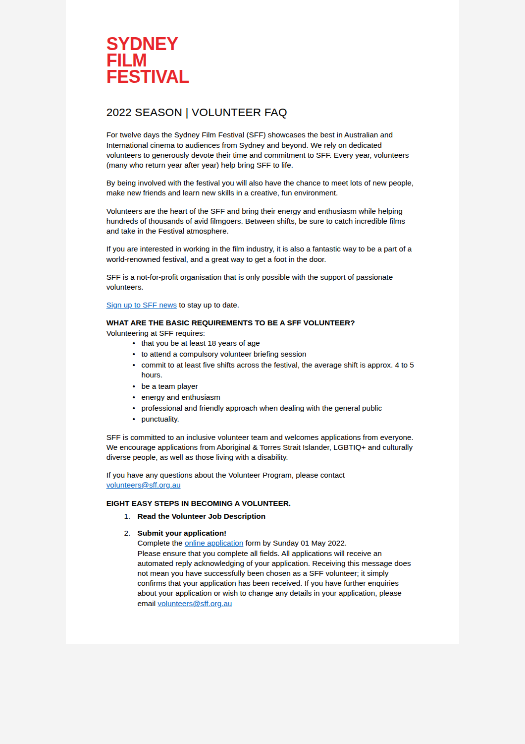Sydney
Film
Festival
2022 SEASON | VOLUNTEER FAQ
For twelve days the Sydney Film Festival (SFF) showcases the best in Australian and International cinema to audiences from Sydney and beyond. We rely on dedicated volunteers to generously devote their time and commitment to SFF. Every year, volunteers (many who return year after year) help bring SFF to life.
By being involved with the festival you will also have the chance to meet lots of new people, make new friends and learn new skills in a creative, fun environment.
Volunteers are the heart of the SFF and bring their energy and enthusiasm while helping hundreds of thousands of avid filmgoers. Between shifts, be sure to catch incredible films and take in the Festival atmosphere.
If you are interested in working in the film industry, it is also a fantastic way to be a part of a world-renowned festival, and a great way to get a foot in the door.
SFF is a not-for-profit organisation that is only possible with the support of passionate volunteers.
Sign up to SFF news to stay up to date.
WHAT ARE THE BASIC REQUIREMENTS TO BE A SFF VOLUNTEER?
Volunteering at SFF requires:
that you be at least 18 years of age
to attend a compulsory volunteer briefing session
commit to at least five shifts across the festival, the average shift is approx. 4 to 5 hours.
be a team player
energy and enthusiasm
professional and friendly approach when dealing with the general public
punctuality.
SFF is committed to an inclusive volunteer team and welcomes applications from everyone. We encourage applications from Aboriginal & Torres Strait Islander, LGBTIQ+ and culturally diverse people, as well as those living with a disability.
If you have any questions about the Volunteer Program, please contact volunteers@sff.org.au
EIGHT EASY STEPS IN BECOMING A VOLUNTEER.
Read the Volunteer Job Description
Submit your application!
Complete the online application form by Sunday 01 May 2022.
Please ensure that you complete all fields. All applications will receive an automated reply acknowledging of your application. Receiving this message does not mean you have successfully been chosen as a SFF volunteer; it simply confirms that your application has been received. If you have further enquiries about your application or wish to change any details in your application, please email volunteers@sff.org.au